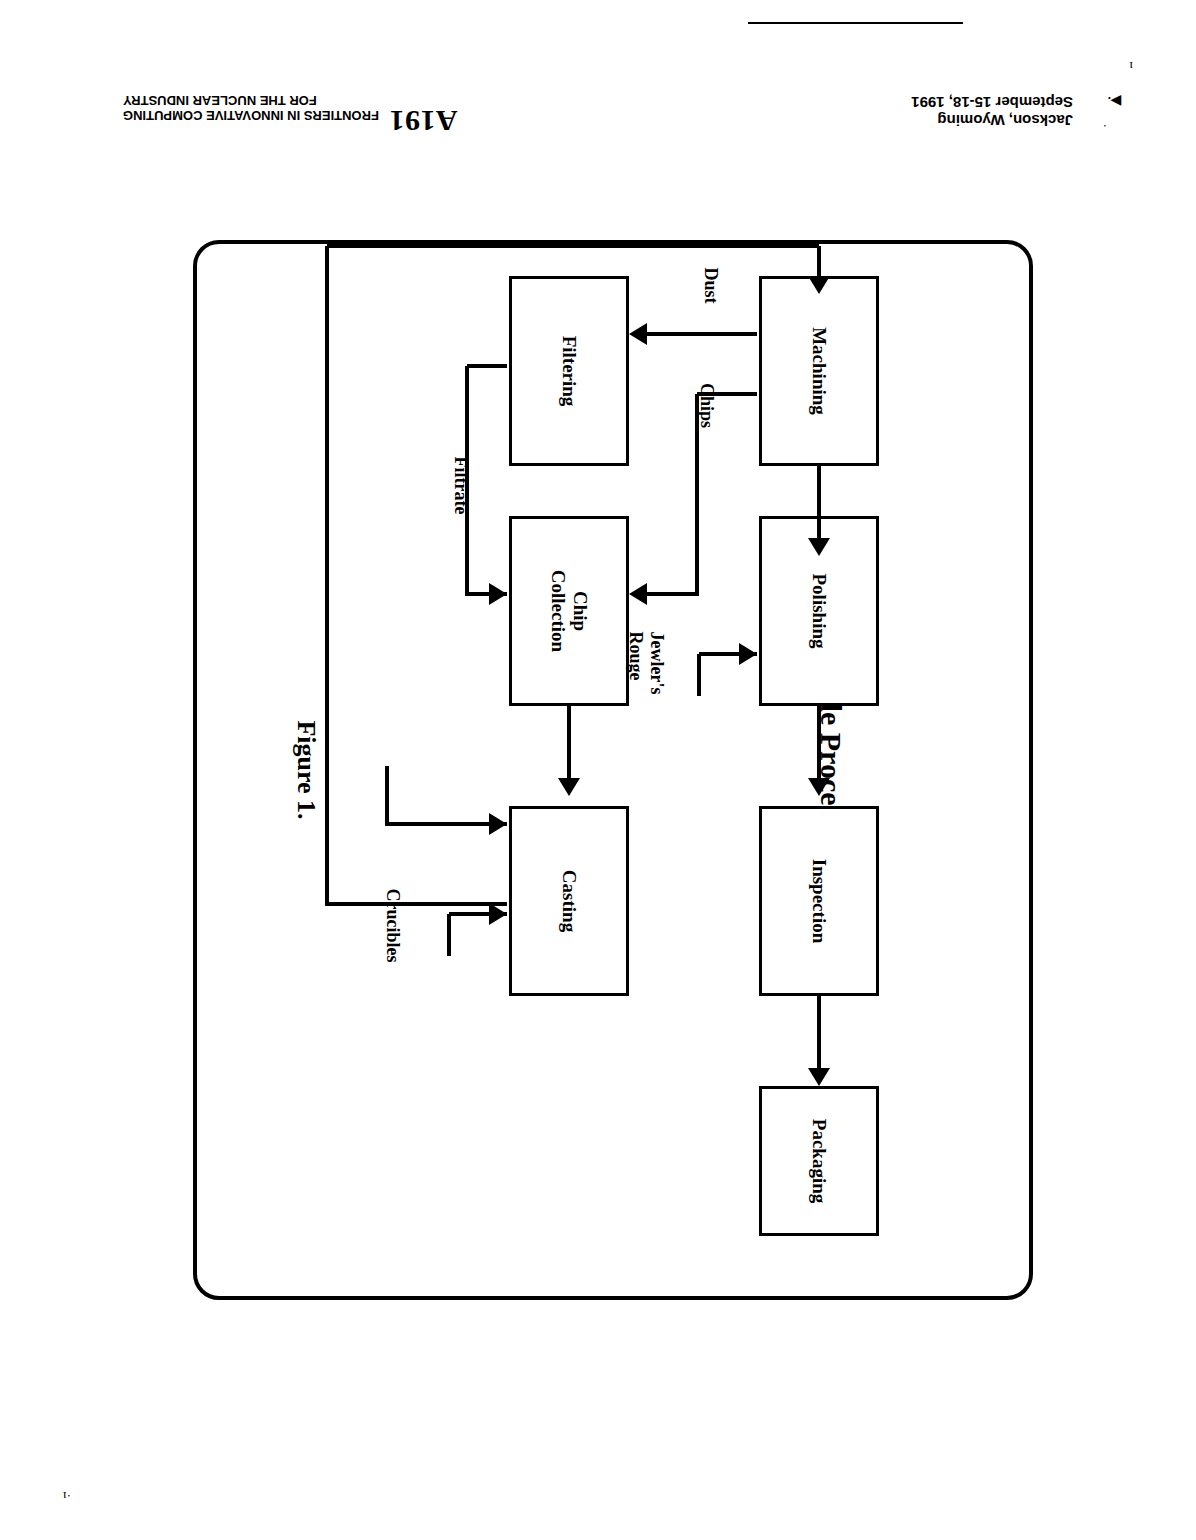·ı
ı
▶.
·
Jackson, Wyoming
September 15-18, 1991
A191 FRONTIERS IN INNOVATIVE COMPUTING
FOR THE NUCLEAR INDUSTRY
Example Process Layout
Figure 1.
Packaging
Inspection
Polishing
Machining
Casting
Chip
Collection
Filtering
Jewler's
Rouge
Crucibles
Chips
Dust
Filtrate